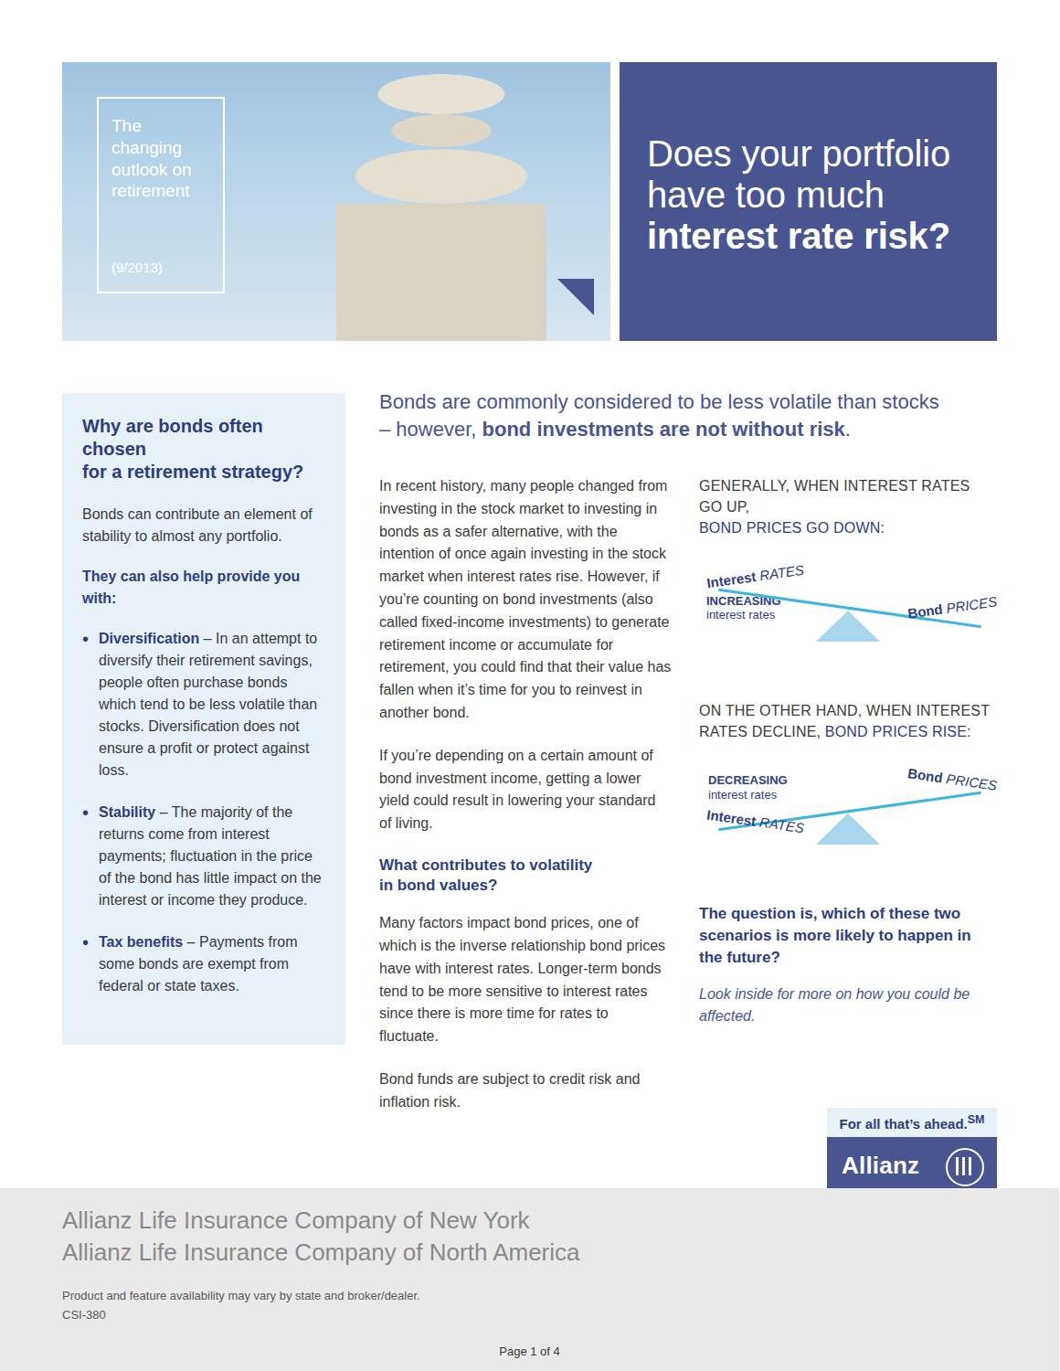The changing
outlook on
retirement
(9/2013)
Does your portfolio have too much interest rate risk?
Why are bonds often chosen
for a retirement strategy?
Bonds can contribute an element of stability to almost any portfolio.
They can also help provide you with:
Diversification – In an attempt to diversify their retirement savings, people often purchase bonds which tend to be less volatile than stocks. Diversification does not ensure a profit or protect against loss.
Stability – The majority of the returns come from interest payments; fluctuation in the price of the bond has little impact on the interest or income they produce.
Tax benefits – Payments from some bonds are exempt from federal or state taxes.
Bonds are commonly considered to be less volatile than stocks – however, bond investments are not without risk.
In recent history, many people changed from investing in the stock market to investing in bonds as a safer alternative, with the intention of once again investing in the stock market when interest rates rise. However, if you’re counting on bond investments (also called fixed-income investments) to generate retirement income or accumulate for retirement, you could find that their value has fallen when it’s time for you to reinvest in another bond.
If you’re depending on a certain amount of bond investment income, getting a lower yield could result in lowering your standard of living.
What contributes to volatility
in bond values?
Many factors impact bond prices, one of which is the inverse relationship bond prices have with interest rates. Longer-term bonds tend to be more sensitive to interest rates since there is more time for rates to fluctuate.
Bond funds are subject to credit risk and inflation risk.
GENERALLY, WHEN INTEREST RATES GO UP,
BOND PRICES GO DOWN:
Interest RATES
INCREASING
interest rates
Bond PRICES
ON THE OTHER HAND, WHEN INTEREST
RATES DECLINE, BOND PRICES RISE:
DECREASING
interest rates
Bond PRICES
Interest RATES
The question is, which of these two scenarios is more likely to happen in the future?
Look inside for more on how you could be affected.
For all that’s ahead.SM
Allianz
Allianz Life Insurance Company of New York
Allianz Life Insurance Company of North America
Product and feature availability may vary by state and broker/dealer.
CSI-380
Page 1 of 4